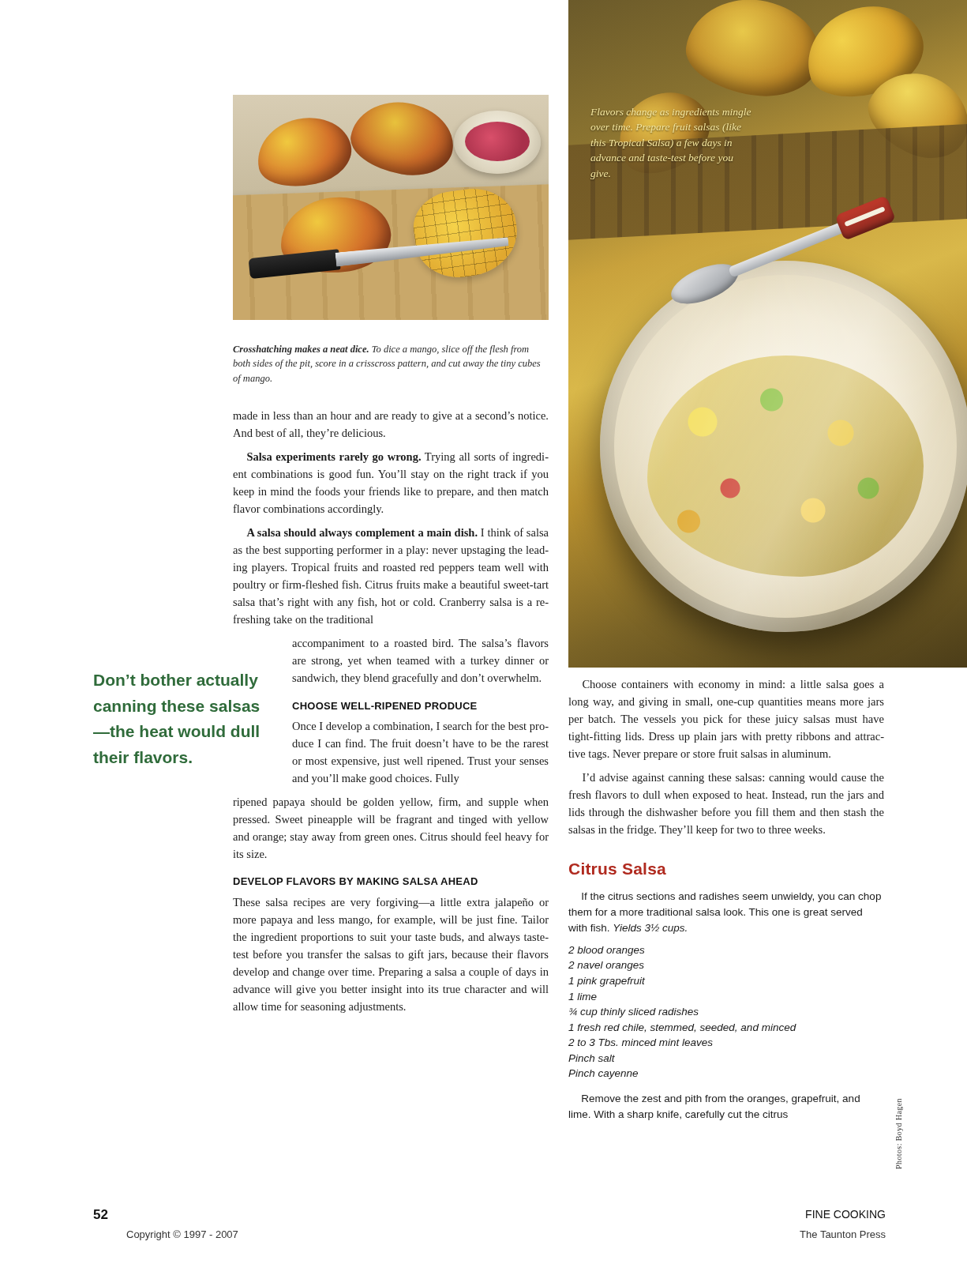Flavors change as ingredients mingle over time. Prepare fruit salsas (like this Tropical Salsa) a few days in advance and taste-test before you give.
Crosshatching makes a neat dice. To dice a mango, slice off the flesh from both sides of the pit, score in a crisscross pattern, and cut away the tiny cubes of mango.
Don’t bother actually canning these salsas—the heat would dull their flavors.
made in less than an hour and are ready to give at a second’s notice. And best of all, they’re delicious.
Salsa experiments rarely go wrong. Trying all sorts of ingredient combinations is good fun. You’ll stay on the right track if you keep in mind the foods your friends like to prepare, and then match flavor combinations accordingly.
A salsa should always complement a main dish. I think of salsa as the best supporting performer in a play: never upstaging the leading players. Tropical fruits and roasted red peppers team well with poultry or firm-fleshed fish. Citrus fruits make a beautiful sweet-tart salsa that’s right with any fish, hot or cold. Cranberry salsa is a refreshing take on the traditional
accompaniment to a roasted bird. The salsa’s flavors are strong, yet when teamed with a turkey dinner or sandwich, they blend gracefully and don’t overwhelm.
CHOOSE WELL-RIPENED PRODUCE
Once I develop a combination, I search for the best produce I can find. The fruit doesn’t have to be the rarest or most expensive, just well ripened. Trust your senses and you’ll make good choices. Fully
ripened papaya should be golden yellow, firm, and supple when pressed. Sweet pineapple will be fragrant and tinged with yellow and orange; stay away from green ones. Citrus should feel heavy for its size.
DEVELOP FLAVORS BY MAKING SALSA AHEAD
These salsa recipes are very forgiving—a little extra jalapeño or more papaya and less mango, for example, will be just fine. Tailor the ingredient proportions to suit your taste buds, and always taste-test before you transfer the salsas to gift jars, because their flavors develop and change over time. Preparing a salsa a couple of days in advance will give you better insight into its true character and will allow time for seasoning adjustments.
Choose containers with economy in mind: a little salsa goes a long way, and giving in small, one-cup quantities means more jars per batch. The vessels you pick for these juicy salsas must have tight-fitting lids. Dress up plain jars with pretty ribbons and attractive tags. Never prepare or store fruit salsas in aluminum.
I’d advise against canning these salsas: canning would cause the fresh flavors to dull when exposed to heat. Instead, run the jars and lids through the dishwasher before you fill them and then stash the salsas in the fridge. They’ll keep for two to three weeks.
Citrus Salsa
If the citrus sections and radishes seem unwieldy, you can chop them for a more traditional salsa look. This one is great served with fish. Yields 3½ cups.
2 blood oranges
2 navel oranges
1 pink grapefruit
1 lime
¾ cup thinly sliced radishes
1 fresh red chile, stemmed, seeded, and minced
2 to 3 Tbs. minced mint leaves
Pinch salt
Pinch cayenne
Remove the zest and pith from the oranges, grapefruit, and lime. With a sharp knife, carefully cut the citrus
Photos: Boyd Hagen
52
FINE COOKING
Copyright © 1997 - 2007
The Taunton Press